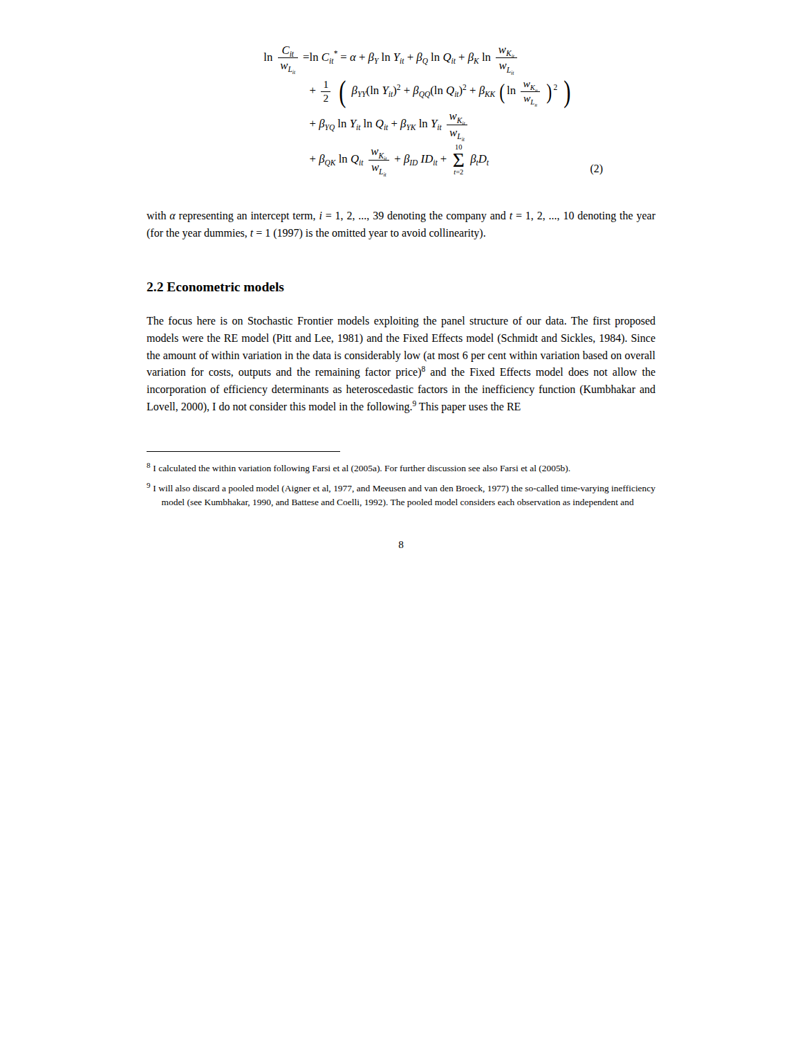ln Cit wLit = ln Cit* = α + βY ln Yit + βQ ln Qit + βK ln wKit wLit
+ 1 2 ( βYY(ln Yit)2 + βQQ(ln Qit)2 + βKK (ln wKit wLit )2 )
+ βYQ ln Yit ln Qit + βYK ln Yit wKit wLit
+ βQK ln Qit wKit wLit + βID IDit + 10 Σ t=2 βtDt
(2)
with α representing an intercept term, i = 1, 2, ..., 39 denoting the company and t = 1, 2, ..., 10 denoting the year (for the year dummies, t = 1 (1997) is the omitted year to avoid collinearity).
2.2 Econometric models
The focus here is on Stochastic Frontier models exploiting the panel structure of our data. The first proposed models were the RE model (Pitt and Lee, 1981) and the Fixed Effects model (Schmidt and Sickles, 1984). Since the amount of within variation in the data is considerably low (at most 6 per cent within variation based on overall variation for costs, outputs and the remaining factor price)8 and the Fixed Effects model does not allow the incorporation of efficiency determinants as heteroscedastic factors in the inefficiency function (Kumbhakar and Lovell, 2000), I do not consider this model in the following.9 This paper uses the RE
8 I calculated the within variation following Farsi et al (2005a). For further discussion see also Farsi et al (2005b).
9 I will also discard a pooled model (Aigner et al, 1977, and Meeusen and van den Broeck, 1977) the so-called time-varying inefficiency model (see Kumbhakar, 1990, and Battese and Coelli, 1992). The pooled model considers each observation as independent and
8